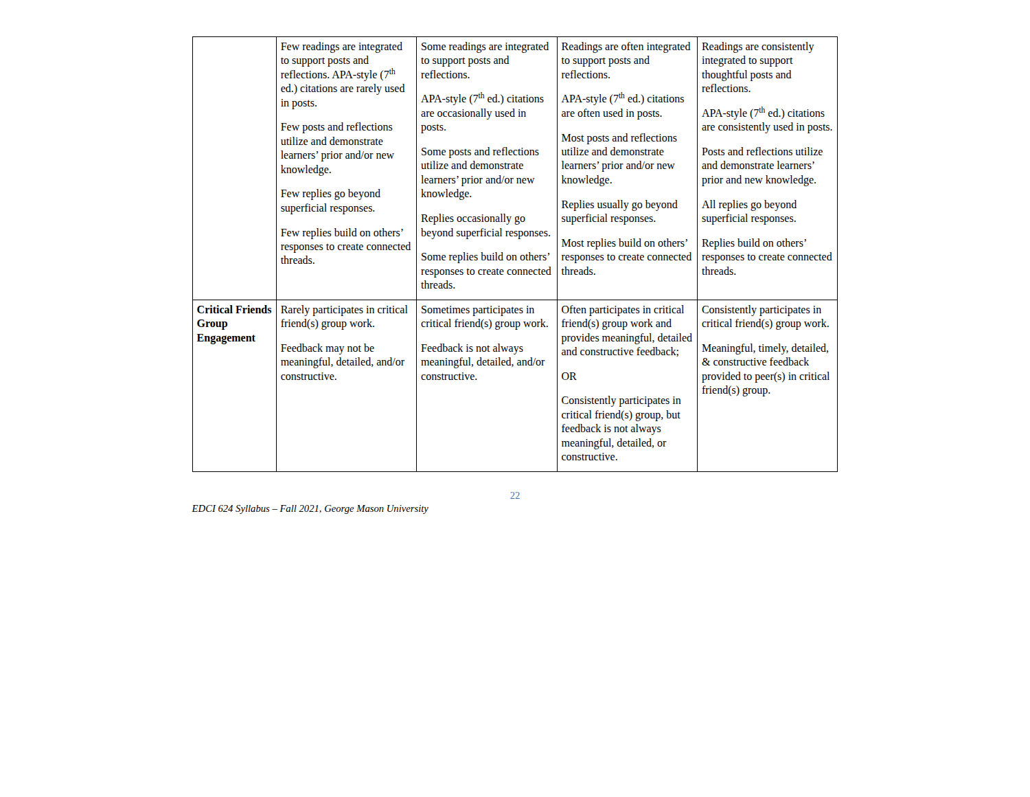| | Few readings are integrated to support posts and reflections. APA-style (7 th ed.) citations are rarely used in posts. Few posts and reflections utilize and demonstrate learners’ prior and/or new knowledge. Few replies go beyond superficial responses. Few replies build on others’ responses to create connected threads. | Some readings are integrated to support posts and reflections. APA-style (7 th ed.) citations are occasionally used in posts. Some posts and reflections utilize and demonstrate learners’ prior and/or new knowledge. Replies occasionally go beyond superficial responses. Some replies build on others’ responses to create connected threads. | Readings are often integrated to support posts and reflections. APA-style (7 th ed.) citations are often used in posts. Most posts and reflections utilize and demonstrate learners’ prior and/or new knowledge. Replies usually go beyond superficial responses. Most replies build on others’ responses to create connected threads. | Readings are consistently integrated to support thoughtful posts and reflections. APA-style (7 th ed.) citations are consistently used in posts. Posts and reflections utilize and demonstrate learners’ prior and new knowledge. All replies go beyond superficial responses. Replies build on others’ responses to create connected threads. |
| Critical Friends Group Engagement | Rarely participates in critical friend(s) group work. Feedback may not be meaningful, detailed, and/or constructive. | Sometimes participates in critical friend(s) group work. Feedback is not always meaningful, detailed, and/or constructive. | Often participates in critical friend(s) group work and provides meaningful, detailed and constructive feedback; OR Consistently participates in critical friend(s) group, but feedback is not always meaningful, detailed, or constructive. | Consistently participates in critical friend(s) group work. Meaningful, timely, detailed, & constructive feedback provided to peer(s) in critical friend(s) group. |
22
EDCI 624 Syllabus – Fall 2021, George Mason University